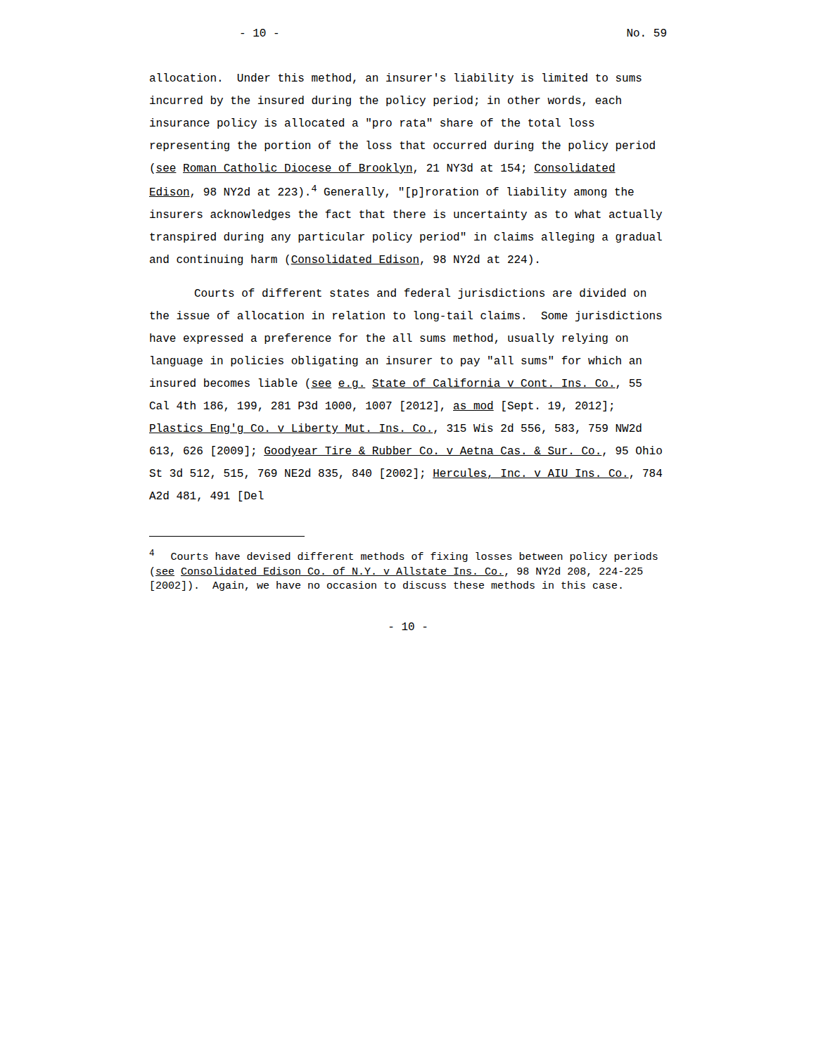- 10 - No. 59
allocation. Under this method, an insurer's liability is limited to sums incurred by the insured during the policy period; in other words, each insurance policy is allocated a "pro rata" share of the total loss representing the portion of the loss that occurred during the policy period (see Roman Catholic Diocese of Brooklyn, 21 NY3d at 154; Consolidated Edison, 98 NY2d at 223).4 Generally, "[p]roration of liability among the insurers acknowledges the fact that there is uncertainty as to what actually transpired during any particular policy period" in claims alleging a gradual and continuing harm (Consolidated Edison, 98 NY2d at 224).
Courts of different states and federal jurisdictions are divided on the issue of allocation in relation to long-tail claims. Some jurisdictions have expressed a preference for the all sums method, usually relying on language in policies obligating an insurer to pay "all sums" for which an insured becomes liable (see e.g. State of California v Cont. Ins. Co., 55 Cal 4th 186, 199, 281 P3d 1000, 1007 [2012], as mod [Sept. 19, 2012]; Plastics Eng'g Co. v Liberty Mut. Ins. Co., 315 Wis 2d 556, 583, 759 NW2d 613, 626 [2009]; Goodyear Tire & Rubber Co. v Aetna Cas. & Sur. Co., 95 Ohio St 3d 512, 515, 769 NE2d 835, 840 [2002]; Hercules, Inc. v AIU Ins. Co., 784 A2d 481, 491 [Del
4 Courts have devised different methods of fixing losses between policy periods (see Consolidated Edison Co. of N.Y. v Allstate Ins. Co., 98 NY2d 208, 224-225 [2002]). Again, we have no occasion to discuss these methods in this case.
- 10 -